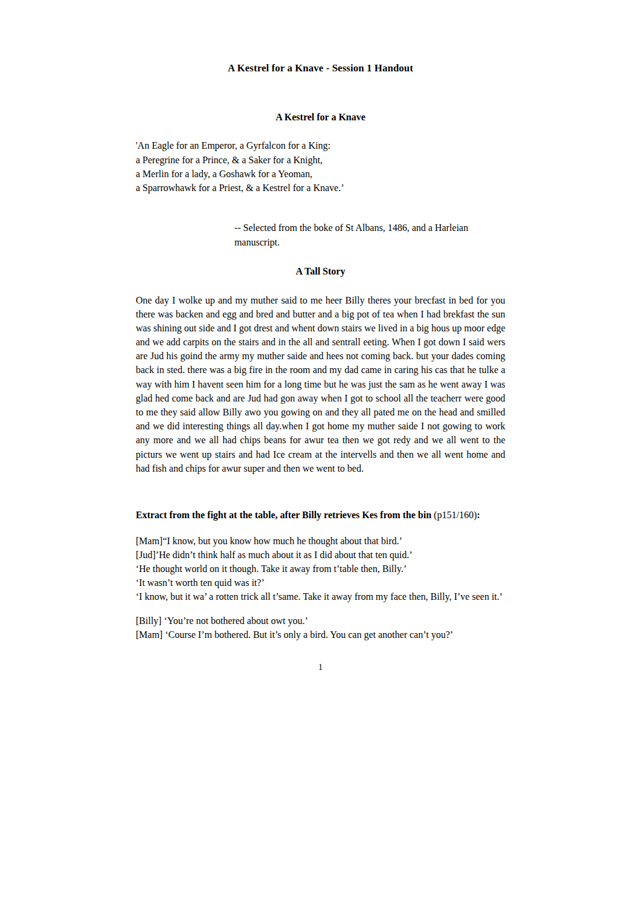A Kestrel for a Knave - Session 1 Handout
A Kestrel for a Knave
'An Eagle for an Emperor, a Gyrfalcon for a King:
a Peregrine for a Prince, & a Saker for a Knight,
a Merlin for a lady, a Goshawk for a Yeoman,
a Sparrowhawk for a Priest, & a Kestrel for a Knave.’
-- Selected from the boke of St Albans, 1486, and a Harleian manuscript.
A Tall Story
One day I wolke up and my muther said to me heer Billy theres your brecfast in bed for you there was backen and egg and bred and butter and a big pot of tea when I had brekfast the sun was shining out side and I got drest and whent down stairs we lived in a big hous up moor edge and we add carpits on the stairs and in the all and sentrall eeting. When I got down I said wers are Jud his goind the army my muther saide and hees not coming back. but your dades coming back in sted. there was a big fire in the room and my dad came in caring his cas that he tulke a way with him I havent seen him for a long time but he was just the sam as he went away I was glad hed come back and are Jud had gon away when I got to school all the teacherr were good to me they said allow Billy awo you gowing on and they all pated me on the head and smilled and we did interesting things all day.when I got home my muther saide I not gowing to work any more and we all had chips beans for awur tea then we got redy and we all went to the picturs we went up stairs and had Ice cream at the intervells and then we all went home and had fish and chips for awur super and then we went to bed.
Extract from the fight at the table, after Billy retrieves Kes from the bin (p151/160):
[Mam]“I know, but you know how much he thought about that bird.’
[Jud]’He didn’t think half as much about it as I did about that ten quid.’
‘He thought world on it though. Take it away from t’table then, Billy.’
‘It wasn’t worth ten quid was it?’
‘I know, but it wa’ a rotten trick all t’same. Take it away from my face then, Billy, I’ve seen it.’
[Billy] ‘You’re not bothered about owt you.’
[Mam] ‘Course I’m bothered. But it’s only a bird. You can get another can’t you?’
1